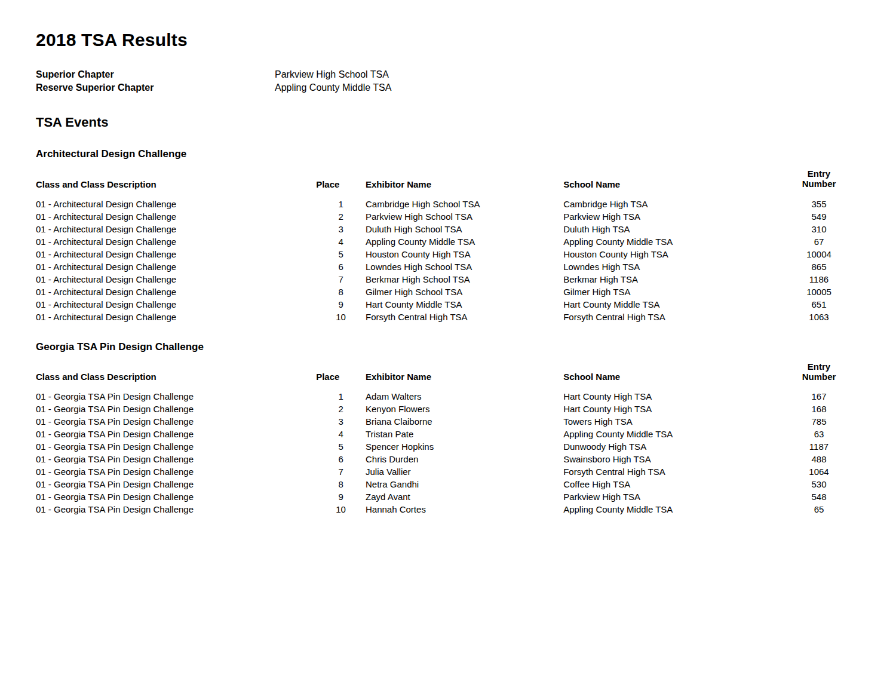2018 TSA Results
| Superior Chapter | Parkview High School TSA |
| Reserve Superior Chapter | Appling County Middle TSA |
TSA Events
Architectural Design Challenge
| Class and Class Description | Place | Exhibitor Name | School Name | Entry Number |
| --- | --- | --- | --- | --- |
| 01 - Architectural Design Challenge | 1 | Cambridge High School TSA | Cambridge High TSA | 355 |
| 01 - Architectural Design Challenge | 2 | Parkview High School TSA | Parkview High TSA | 549 |
| 01 - Architectural Design Challenge | 3 | Duluth High School TSA | Duluth High TSA | 310 |
| 01 - Architectural Design Challenge | 4 | Appling County Middle TSA | Appling County Middle TSA | 67 |
| 01 - Architectural Design Challenge | 5 | Houston County High TSA | Houston County High TSA | 10004 |
| 01 - Architectural Design Challenge | 6 | Lowndes High School TSA | Lowndes High TSA | 865 |
| 01 - Architectural Design Challenge | 7 | Berkmar High School TSA | Berkmar High TSA | 1186 |
| 01 - Architectural Design Challenge | 8 | Gilmer High School TSA | Gilmer High TSA | 10005 |
| 01 - Architectural Design Challenge | 9 | Hart County Middle TSA | Hart County Middle TSA | 651 |
| 01 - Architectural Design Challenge | 10 | Forsyth Central High TSA | Forsyth Central High TSA | 1063 |
Georgia TSA Pin Design Challenge
| Class and Class Description | Place | Exhibitor Name | School Name | Entry Number |
| --- | --- | --- | --- | --- |
| 01 - Georgia TSA Pin Design Challenge | 1 | Adam Walters | Hart County High TSA | 167 |
| 01 - Georgia TSA Pin Design Challenge | 2 | Kenyon Flowers | Hart County High TSA | 168 |
| 01 - Georgia TSA Pin Design Challenge | 3 | Briana Claiborne | Towers High TSA | 785 |
| 01 - Georgia TSA Pin Design Challenge | 4 | Tristan Pate | Appling County Middle TSA | 63 |
| 01 - Georgia TSA Pin Design Challenge | 5 | Spencer Hopkins | Dunwoody High TSA | 1187 |
| 01 - Georgia TSA Pin Design Challenge | 6 | Chris Durden | Swainsboro High TSA | 488 |
| 01 - Georgia TSA Pin Design Challenge | 7 | Julia Vallier | Forsyth Central High TSA | 1064 |
| 01 - Georgia TSA Pin Design Challenge | 8 | Netra Gandhi | Coffee High TSA | 530 |
| 01 - Georgia TSA Pin Design Challenge | 9 | Zayd Avant | Parkview High TSA | 548 |
| 01 - Georgia TSA Pin Design Challenge | 10 | Hannah Cortes | Appling County Middle TSA | 65 |